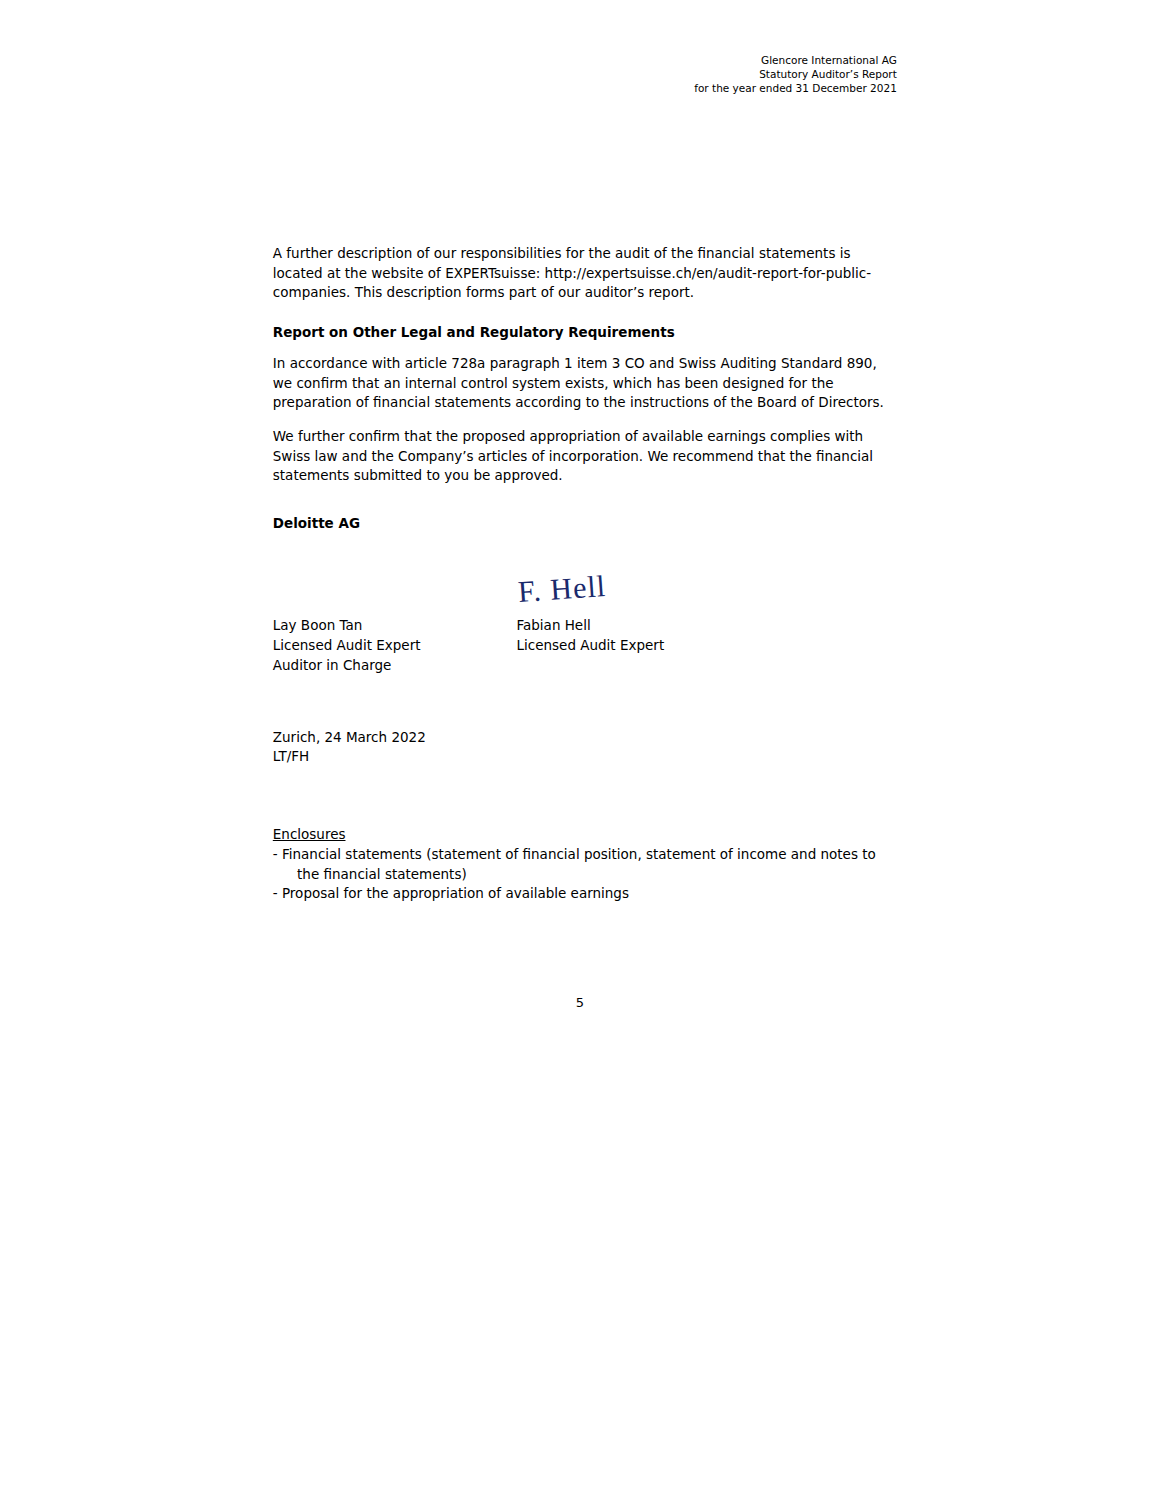Glencore International AG
Statutory Auditor’s Report
for the year ended 31 December 2021
A further description of our responsibilities for the audit of the financial statements is located at the website of EXPERTsuisse: http://expertsuisse.ch/en/audit-report-for-public-companies. This description forms part of our auditor’s report.
Report on Other Legal and Regulatory Requirements
In accordance with article 728a paragraph 1 item 3 CO and Swiss Auditing Standard 890, we confirm that an internal control system exists, which has been designed for the preparation of financial statements according to the instructions of the Board of Directors.
We further confirm that the proposed appropriation of available earnings complies with Swiss law and the Company’s articles of incorporation. We recommend that the financial statements submitted to you be approved.
Deloitte AG
F. Hell
| Lay Boon Tan Licensed Audit Expert Auditor in Charge | Fabian Hell Licensed Audit Expert |
Zurich, 24 March 2022
LT/FH
Enclosures
- Financial statements (statement of financial position, statement of income and notes tothe financial statements)
- Proposal for the appropriation of available earnings
5